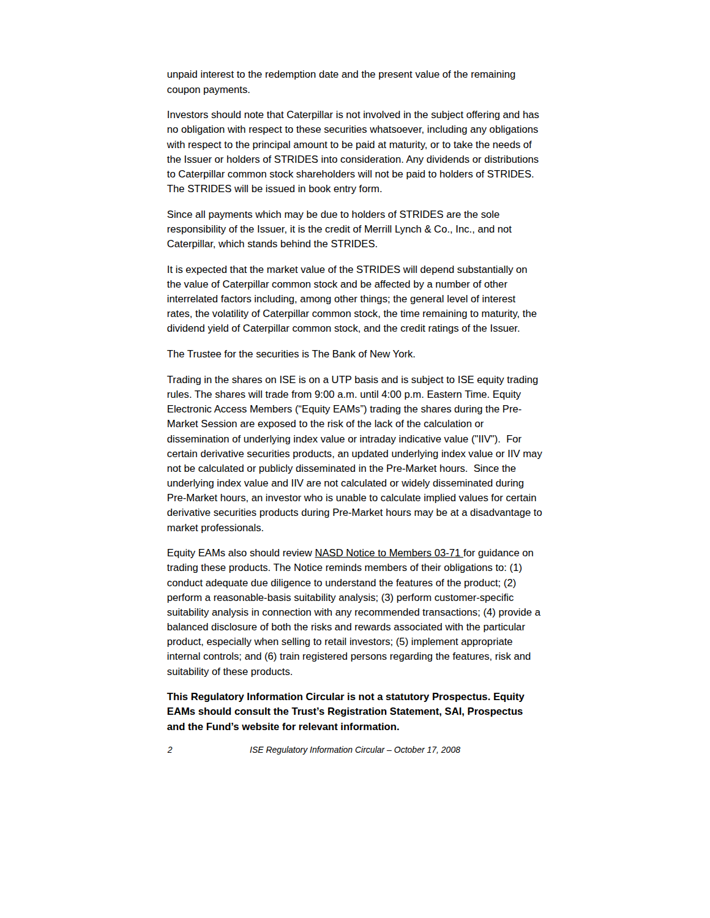unpaid interest to the redemption date and the present value of the remaining coupon payments.
Investors should note that Caterpillar is not involved in the subject offering and has no obligation with respect to these securities whatsoever, including any obligations with respect to the principal amount to be paid at maturity, or to take the needs of the Issuer or holders of STRIDES into consideration. Any dividends or distributions to Caterpillar common stock shareholders will not be paid to holders of STRIDES. The STRIDES will be issued in book entry form.
Since all payments which may be due to holders of STRIDES are the sole responsibility of the Issuer, it is the credit of Merrill Lynch & Co., Inc., and not Caterpillar, which stands behind the STRIDES.
It is expected that the market value of the STRIDES will depend substantially on the value of Caterpillar common stock and be affected by a number of other interrelated factors including, among other things; the general level of interest rates, the volatility of Caterpillar common stock, the time remaining to maturity, the dividend yield of Caterpillar common stock, and the credit ratings of the Issuer.
The Trustee for the securities is The Bank of New York.
Trading in the shares on ISE is on a UTP basis and is subject to ISE equity trading rules. The shares will trade from 9:00 a.m. until 4:00 p.m. Eastern Time. Equity Electronic Access Members (“Equity EAMs”) trading the shares during the Pre-Market Session are exposed to the risk of the lack of the calculation or dissemination of underlying index value or intraday indicative value ("IIV"). For certain derivative securities products, an updated underlying index value or IIV may not be calculated or publicly disseminated in the Pre-Market hours. Since the underlying index value and IIV are not calculated or widely disseminated during Pre-Market hours, an investor who is unable to calculate implied values for certain derivative securities products during Pre-Market hours may be at a disadvantage to market professionals.
Equity EAMs also should review NASD Notice to Members 03-71 for guidance on trading these products. The Notice reminds members of their obligations to: (1) conduct adequate due diligence to understand the features of the product; (2) perform a reasonable-basis suitability analysis; (3) perform customer-specific suitability analysis in connection with any recommended transactions; (4) provide a balanced disclosure of both the risks and rewards associated with the particular product, especially when selling to retail investors; (5) implement appropriate internal controls; and (6) train registered persons regarding the features, risk and suitability of these products.
This Regulatory Information Circular is not a statutory Prospectus. Equity EAMs should consult the Trust’s Registration Statement, SAI, Prospectus and the Fund’s website for relevant information.
| 2 | ISE Regulatory Information Circular – October 17, 2008 | |